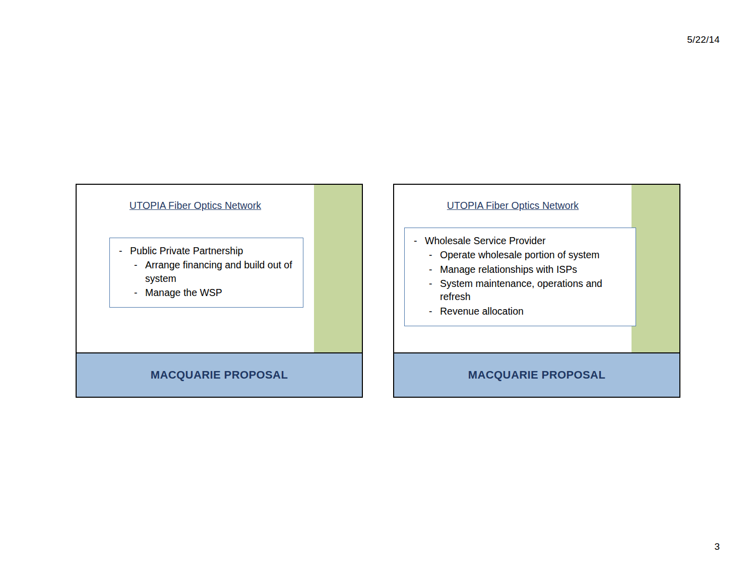5/22/14
UTOPIA Fiber Optics Network
Public Private Partnership
Arrange financing and build out of system
Manage the WSP
MACQUARIE PROPOSAL
UTOPIA Fiber Optics Network
Wholesale Service Provider
Operate wholesale portion of system
Manage relationships with ISPs
System maintenance, operations and refresh
Revenue allocation
MACQUARIE PROPOSAL
3